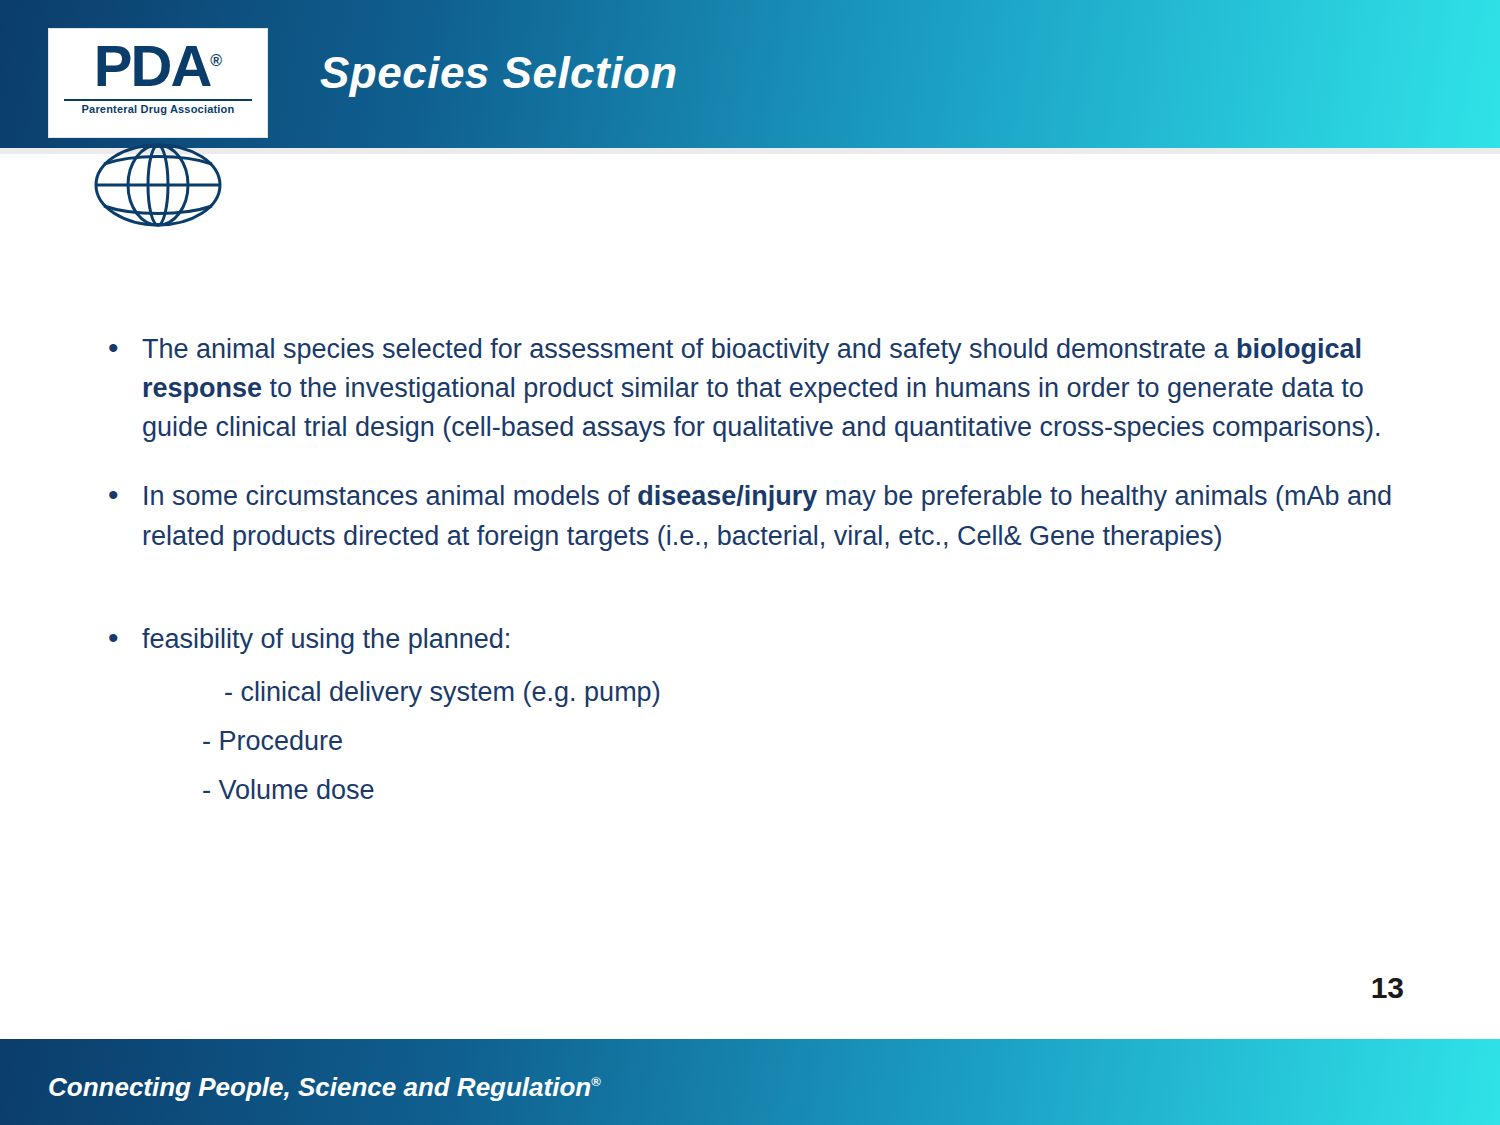Species Selction
PDA®
Parenteral Drug Association
The animal species selected for assessment of bioactivity and safety should demonstrate a biological response to the investigational product similar to that expected in humans in order to generate data to guide clinical trial design (cell-based assays for qualitative and quantitative cross-species comparisons).
In some circumstances animal models of disease/injury may be preferable to healthy animals (mAb and related products directed at foreign targets (i.e., bacterial, viral, etc., Cell& Gene therapies)
feasibility of using the planned:
- clinical delivery system (e.g. pump)
- Procedure
- Volume dose
13
Connecting People, Science and Regulation®